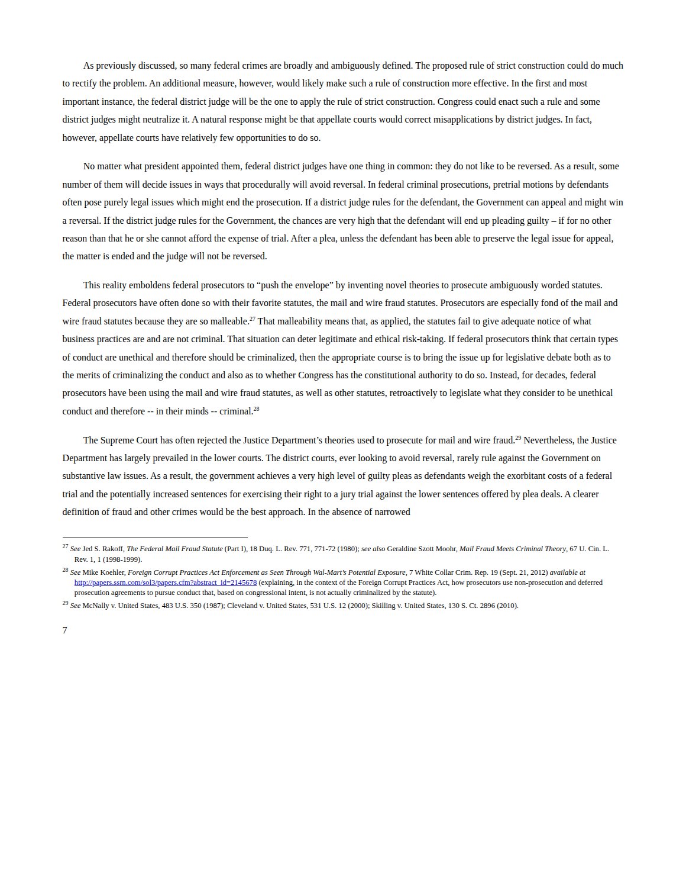As previously discussed, so many federal crimes are broadly and ambiguously defined. The proposed rule of strict construction could do much to rectify the problem. An additional measure, however, would likely make such a rule of construction more effective. In the first and most important instance, the federal district judge will be the one to apply the rule of strict construction. Congress could enact such a rule and some district judges might neutralize it. A natural response might be that appellate courts would correct misapplications by district judges. In fact, however, appellate courts have relatively few opportunities to do so.
No matter what president appointed them, federal district judges have one thing in common: they do not like to be reversed. As a result, some number of them will decide issues in ways that procedurally will avoid reversal. In federal criminal prosecutions, pretrial motions by defendants often pose purely legal issues which might end the prosecution. If a district judge rules for the defendant, the Government can appeal and might win a reversal. If the district judge rules for the Government, the chances are very high that the defendant will end up pleading guilty – if for no other reason than that he or she cannot afford the expense of trial. After a plea, unless the defendant has been able to preserve the legal issue for appeal, the matter is ended and the judge will not be reversed.
This reality emboldens federal prosecutors to “push the envelope” by inventing novel theories to prosecute ambiguously worded statutes. Federal prosecutors have often done so with their favorite statutes, the mail and wire fraud statutes. Prosecutors are especially fond of the mail and wire fraud statutes because they are so malleable.27 That malleability means that, as applied, the statutes fail to give adequate notice of what business practices are and are not criminal. That situation can deter legitimate and ethical risk-taking. If federal prosecutors think that certain types of conduct are unethical and therefore should be criminalized, then the appropriate course is to bring the issue up for legislative debate both as to the merits of criminalizing the conduct and also as to whether Congress has the constitutional authority to do so. Instead, for decades, federal prosecutors have been using the mail and wire fraud statutes, as well as other statutes, retroactively to legislate what they consider to be unethical conduct and therefore -- in their minds -- criminal.28
The Supreme Court has often rejected the Justice Department’s theories used to prosecute for mail and wire fraud.29 Nevertheless, the Justice Department has largely prevailed in the lower courts. The district courts, ever looking to avoid reversal, rarely rule against the Government on substantive law issues. As a result, the government achieves a very high level of guilty pleas as defendants weigh the exorbitant costs of a federal trial and the potentially increased sentences for exercising their right to a jury trial against the lower sentences offered by plea deals. A clearer definition of fraud and other crimes would be the best approach. In the absence of narrowed
27 See Jed S. Rakoff, The Federal Mail Fraud Statute (Part I), 18 Duq. L. Rev. 771, 771-72 (1980); see also Geraldine Szott Moohr, Mail Fraud Meets Criminal Theory, 67 U. Cin. L. Rev. 1, 1 (1998-1999).
28 See Mike Koehler, Foreign Corrupt Practices Act Enforcement as Seen Through Wal-Mart’s Potential Exposure, 7 White Collar Crim. Rep. 19 (Sept. 21, 2012) available at http://papers.ssrn.com/sol3/papers.cfm?abstract_id=2145678 (explaining, in the context of the Foreign Corrupt Practices Act, how prosecutors use non-prosecution and deferred prosecution agreements to pursue conduct that, based on congressional intent, is not actually criminalized by the statute).
29 See McNally v. United States, 483 U.S. 350 (1987); Cleveland v. United States, 531 U.S. 12 (2000); Skilling v. United States, 130 S. Ct. 2896 (2010).
7